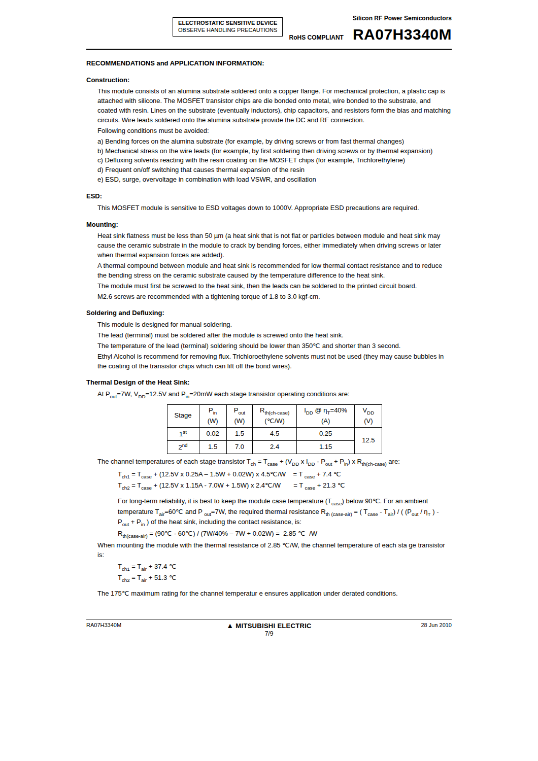ELECTROSTATIC SENSITIVE DEVICE
OBSERVE HANDLING PRECAUTIONS
Silicon RF Power Semiconductors
RoHS COMPLIANT RA07H3340M
RECOMMENDATIONS and APPLICATION INFORMATION:
Construction:
This module consists of an alumina substrate soldered onto a copper flange. For mechanical protection, a plastic cap is attached with silicone. The MOSFET transistor chips are die bonded onto metal, wire bonded to the substrate, and coated with resin. Lines on the substrate (eventually inductors), chip capacitors, and resistors form the bias and matching circuits. Wire leads soldered onto the alumina substrate provide the DC and RF connection.
Following conditions must be avoided:
a) Bending forces on the alumina substrate (for example, by driving screws or from fast thermal changes)
b) Mechanical stress on the wire leads (for example, by first soldering then driving screws or by thermal expansion)
c) Defluxing solvents reacting with the resin coating on the MOSFET chips (for example, Trichlorethylene)
d) Frequent on/off switching that causes thermal expansion of the resin
e) ESD, surge, overvoltage in combination with load VSWR, and oscillation
ESD:
This MOSFET module is sensitive to ESD voltages down to 1000V. Appropriate ESD precautions are required.
Mounting:
Heat sink flatness must be less than 50 µm (a heat sink that is not flat or particles between module and heat sink may cause the ceramic substrate in the module to crack by bending forces, either immediately when driving screws or later when thermal expansion forces are added).
A thermal compound between module and heat sink is recommended for low thermal contact resistance and to reduce the bending stress on the ceramic substrate caused by the temperature difference to the heat sink.
The module must first be screwed to the heat sink, then the leads can be soldered to the printed circuit board.
M2.6 screws are recommended with a tightening torque of 1.8 to 3.0 kgf-cm.
Soldering and Defluxing:
This module is designed for manual soldering.
The lead (terminal) must be soldered after the module is screwed onto the heat sink.
The temperature of the lead (terminal) soldering should be lower than 350℃ and shorter than 3 second.
Ethyl Alcohol is recommend for removing flux. Trichloroethylene solvents must not be used (they may cause bubbles in the coating of the transistor chips which can lift off the bond wires).
Thermal Design of the Heat Sink:
At Pout=7W, VDD=12.5V and Pin=20mW each stage transistor operating conditions are:
| Stage | P in (W) | P out (W) | R th(ch-case) (℃/W) | I DD @ η T =40% (A) | V DD (V) |
| --- | --- | --- | --- | --- | --- |
| 1 st | 0.02 | 1.5 | 4.5 | 0.25 | 12.5 |
| 2 nd | 1.5 | 7.0 | 2.4 | 1.15 |
The channel temperatures of each stage transistor Tch = Tcase + (VDD x IDD - Pout + Pin) x Rth(ch-case) are:
Tch1 = Tcase + (12.5V x 0.25A – 1.5W + 0.02W) x 4.5℃/W = T case + 7.4 ℃
Tch2 = Tcase + (12.5V x 1.15A - 7.0W + 1.5W) x 2.4℃/W = T case + 21.3 ℃
For long-term reliability, it is best to keep the module case temperature (Tcase) below 90℃. For an ambient temperature Tair=60℃ and P out=7W, the required thermal resistance Rth (case-air) = ( Tcase - Tair) / ( (Pout / ηT ) - Pout + Pin ) of the heat sink, including the contact resistance, is:
Rth(case-air) = (90℃ - 60℃) / (7W/40% – 7W + 0.02W) = 2.85 ℃ /W
When mounting the module with the thermal resistance of 2.85 ℃/W, the channel temperature of each sta ge transistor is:
Tch1 = Tair + 37.4 ℃
Tch2 = Tair + 51.3 ℃
The 175℃ maximum rating for the channel temperatur e ensures application under derated conditions.
RA07H3340M
28 Jun 2010
▲MITSUBISHI ELECTRIC
7/9